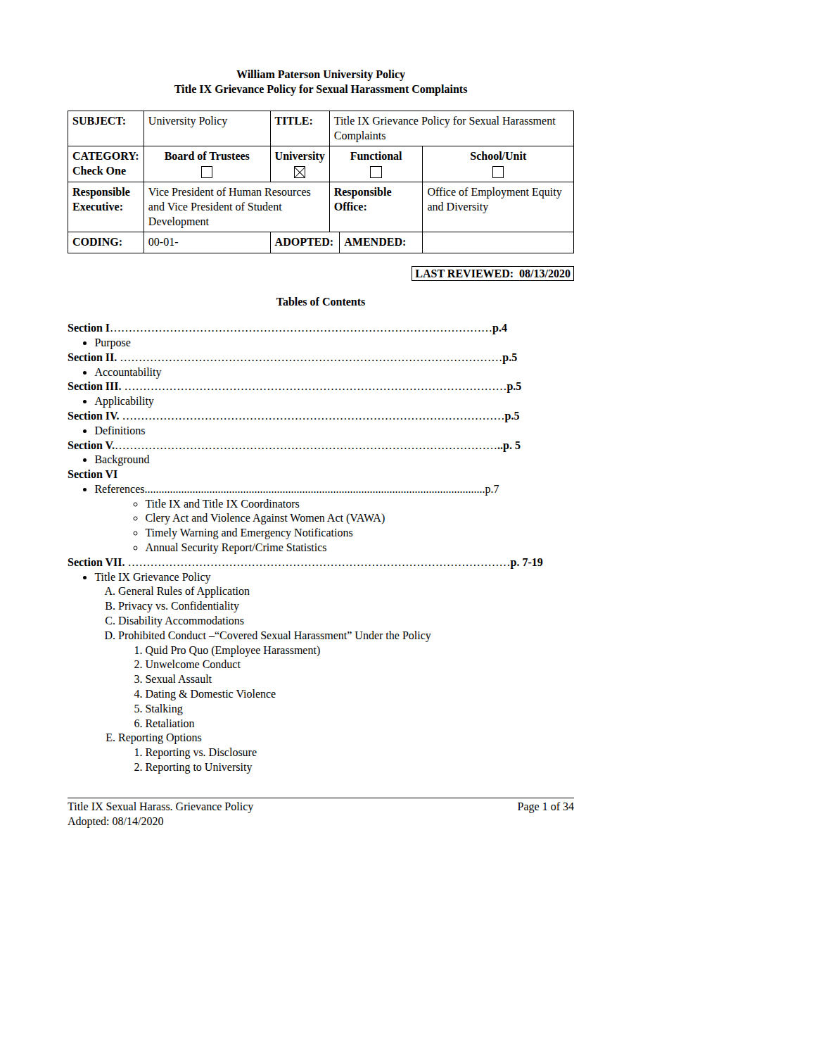William Paterson University Policy
Title IX Grievance Policy for Sexual Harassment Complaints
| SUBJECT: | University Policy | TITLE: | Title IX Grievance Policy for Sexual Harassment Complaints |
| CATEGORY: Check One | Board of Trustees | University | Functional | School/Unit |
| Responsible Executive: | Vice President of Human Resources and Vice President of Student Development | Responsible Office: | Office of Employment Equity and Diversity |
| CODING: | 00-01- | ADOPTED: | AMENDED: | |
LAST REVIEWED: 08/13/2020
Tables of Contents
Section I…………………………………………………………………………………………p.4
Purpose
Section II. …………………………………………………………………………………………p.5
Accountability
Section III. …………………………………………………………………………………………p.5
Applicability
Section IV. …………………………………………………………………………………………p.5
Definitions
Section V.…………………………………………………………………………………………..p. 5
Background
Section VI
References......................................................................................................................... p.7
Title IX and Title IX Coordinators
Clery Act and Violence Against Women Act (VAWA)
Timely Warning and Emergency Notifications
Annual Security Report/Crime Statistics
Section VII. …………………………………………………………………………………………p. 7-19
Title IX Grievance Policy
General Rules of Application
Privacy vs. Confidentiality
Disability Accommodations
Prohibited Conduct –“Covered Sexual Harassment” Under the Policy
Quid Pro Quo (Employee Harassment)
Unwelcome Conduct
Sexual Assault
Dating & Domestic Violence
Stalking
Retaliation
Reporting Options
Reporting vs. Disclosure
Reporting to University
Title IX Sexual Harass. Grievance Policy
Adopted: 08/14/2020
Page 1 of 34